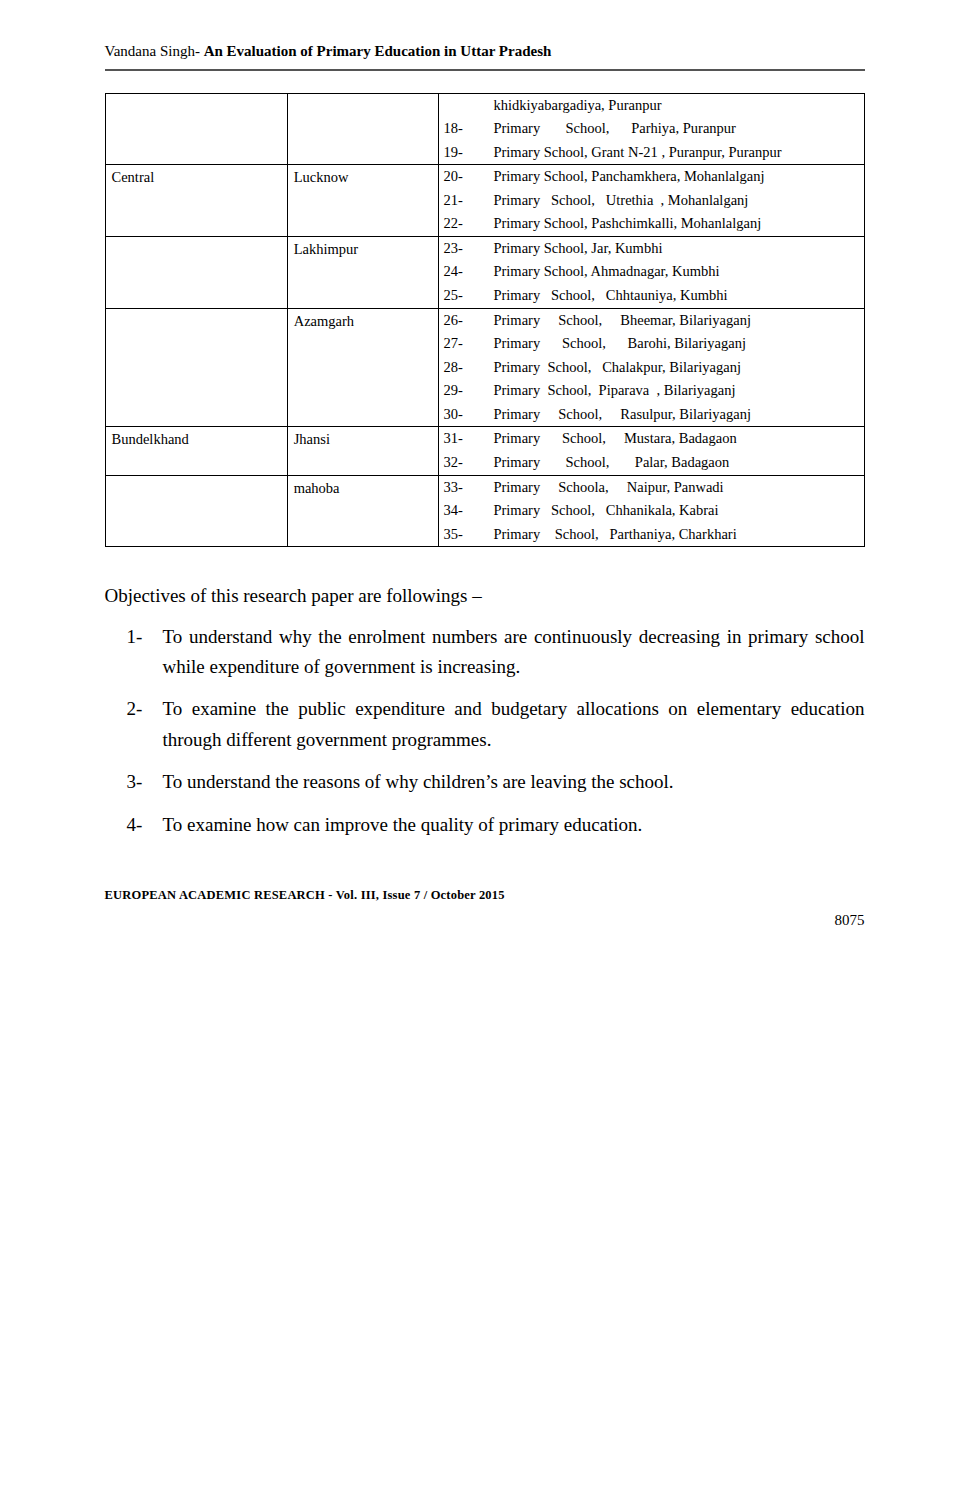Vandana Singh- An Evaluation of Primary Education in Uttar Pradesh
| | | / / khidkiyabargadiya, Puranpur / / 18- / Primary School, Parhiya, Puranpur / / 19- / Primary School, Grant N-21 , Puranpur, Puranpur / |
| Central | Lucknow | / 20- / Primary School, Panchamkhera, Mohanlalganj / / 21- / Primary School, Utrethia , Mohanlalganj / / 22- / Primary School, Pashchimkalli, Mohanlalganj / |
| | Lakhimpur | / 23- / Primary School, Jar, Kumbhi / / 24- / Primary School, Ahmadnagar, Kumbhi / / 25- / Primary School, Chhtauniya, Kumbhi / |
| | Azamgarh | / 26- / Primary School, Bheemar, Bilariyaganj / / 27- / Primary School, Barohi, Bilariyaganj / / 28- / Primary School, Chalakpur, Bilariyaganj / / 29- / Primary School, Piparava , Bilariyaganj / / 30- / Primary School, Rasulpur, Bilariyaganj / |
| Bundelkhand | Jhansi | / 31- / Primary School, Mustara, Badagaon / / 32- / Primary School, Palar, Badagaon / |
| | mahoba | / 33- / Primary Schoola, Naipur, Panwadi / / 34- / Primary School, Chhanikala, Kabrai / / 35- / Primary School, Parthaniya, Charkhari / |
Objectives of this research paper are followings –
To understand why the enrolment numbers are continuously decreasing in primary school while expenditure of government is increasing.
To examine the public expenditure and budgetary allocations on elementary education through different government programmes.
To understand the reasons of why children’s are leaving the school.
To examine how can improve the quality of primary education.
EUROPEAN ACADEMIC RESEARCH - Vol. III, Issue 7 / October 2015
8075